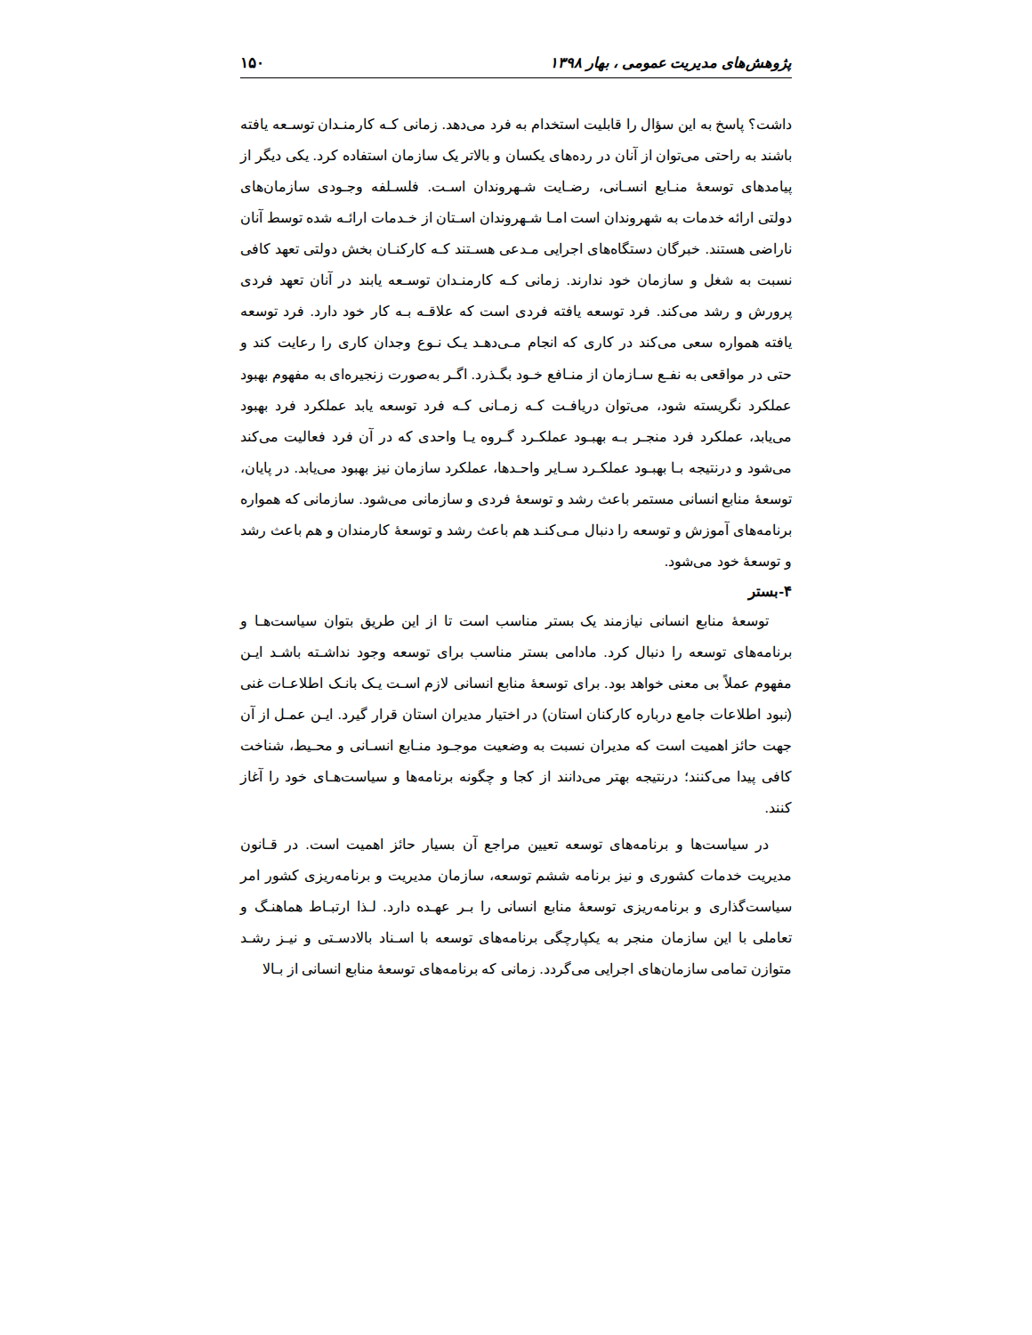پژوهش‌های مدیریت عمومی ، بهار ۱۳۹۸
۱۵۰
داشت؟ پاسخ به این سؤال را قابلیت استخدام به فرد می‌دهد. زمانی کـه کارمنـدان توسـعه یافته باشند به راحتی می‌توان از آنان در رده‌های یکسان و بالاتر یک سازمان استفاده کرد. یکی دیگر از پیامدهای توسعۀ منـابع انسـانی، رضـایت شـهروندان اسـت. فلسـلفه وجـودی سازمان‌های دولتی ارائه خدمات به شهروندان است امـا شـهروندان اسـتان از خـدمات ارائـه شده توسط آنان ناراضی هستند. خبرگان دستگاه‌های اجرایی مـدعی هسـتند کـه کارکنـان بخش دولتی تعهد کافی نسبت به شغل و سازمان خود ندارند. زمانی کـه کارمنـدان توسـعه یابند در آنان تعهد فردی پرورش و رشد می‌کند. فرد توسعه یافته فردی است که علاقـه بـه کار خود دارد. فرد توسعه یافته همواره سعی می‌کند در کاری که انجام مـی‌دهـد یـک نـوع وجدان کاری را رعایت کند و حتی در مواقعی به نفـع سـازمان از منـافع خـود بگـذرد. اگـر به‌صورت زنجیره‌ای به مفهوم بهبود عملکرد نگریسته شود، می‌توان دریافـت کـه زمـانی کـه فرد توسعه یابد عملکرد فرد بهبود می‌یابد، عملکرد فرد منجـر بـه بهبـود عملکـرد گـروه یـا واحدی که در آن فرد فعالیت می‌کند می‌شود و درنتیجه بـا بهبـود عملکـرد سـایر واحـدها، عملکرد سازمان نیز بهبود می‌یابد. در پایان، توسعۀ منابع انسانی مستمر باعث رشد و توسعۀ فردی و سازمانی می‌شود. سازمانی که همواره برنامه‌های آموزش و توسعه را دنبال مـی‌کنـد هم باعث رشد و توسعۀ کارمندان و هم باعث رشد و توسعۀ خود می‌شود.
۴-بستر
توسعۀ منابع انسانی نیازمند یک بستر مناسب است تا از این طریق بتوان سیاست‌هـا و برنامه‌های توسعه را دنبال کرد. مادامی بستر مناسب برای توسعه وجود نداشـته باشـد ایـن مفهوم عملاً بی معنی خواهد بود. برای توسعۀ منابع انسانی لازم اسـت یـک بانـک اطلاعـات غنی (نبود اطلاعات جامع درباره کارکنان استان) در اختیار مدیران استان قرار گیرد. ایـن عمـل از آن جهت حائز اهمیت است که مدیران نسبت به وضعیت موجـود منـابع انسـانی و محـیط، شناخت کافی پیدا می‌کنند؛ درنتیجه بهتر می‌دانند از کجا و چگونه برنامه‌ها و سیاست‌هـای خود را آغاز کنند.
در سیاست‌ها و برنامه‌های توسعه تعیین مراجع آن بسیار حائز اهمیت است. در قـانون مدیریت خدمات کشوری و نیز برنامه ششم توسعه، سازمان مدیریت و برنامه‌ریزی کشور امر سیاست‌گذاری و برنامه‌ریزی توسعۀ منابع انسانی را بـر عهـده دارد. لـذا ارتبـاط هماهنـگ و تعاملی با این سازمان منجر به یکپارچگی برنامه‌های توسعه با اسـناد بالادسـتی و نیـز رشـد متوازن تمامی سازمان‌های اجرایی می‌گردد. زمانی که برنامه‌های توسعۀ منابع انسانی از بـالا